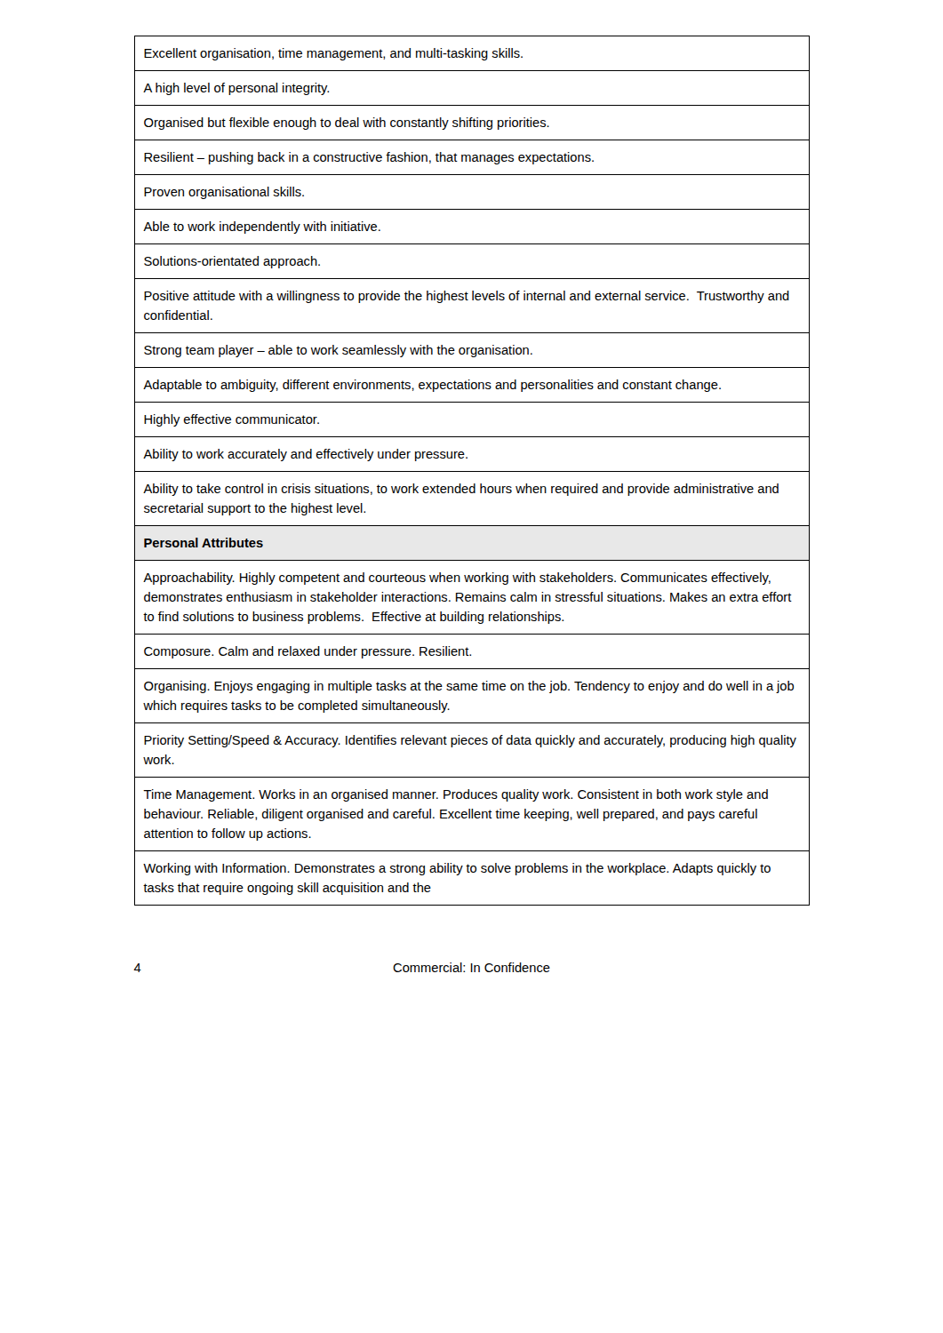| Excellent organisation, time management, and multi-tasking skills. |
| A high level of personal integrity. |
| Organised but flexible enough to deal with constantly shifting priorities. |
| Resilient – pushing back in a constructive fashion, that manages expectations. |
| Proven organisational skills. |
| Able to work independently with initiative. |
| Solutions-orientated approach. |
| Positive attitude with a willingness to provide the highest levels of internal and external service. Trustworthy and confidential. |
| Strong team player – able to work seamlessly with the organisation. |
| Adaptable to ambiguity, different environments, expectations and personalities and constant change. |
| Highly effective communicator. |
| Ability to work accurately and effectively under pressure. |
| Ability to take control in crisis situations, to work extended hours when required and provide administrative and secretarial support to the highest level. |
| Personal Attributes |
| Approachability. Highly competent and courteous when working with stakeholders. Communicates effectively, demonstrates enthusiasm in stakeholder interactions. Remains calm in stressful situations. Makes an extra effort to find solutions to business problems. Effective at building relationships. |
| Composure. Calm and relaxed under pressure. Resilient. |
| Organising. Enjoys engaging in multiple tasks at the same time on the job. Tendency to enjoy and do well in a job which requires tasks to be completed simultaneously. |
| Priority Setting/Speed & Accuracy. Identifies relevant pieces of data quickly and accurately, producing high quality work. |
| Time Management. Works in an organised manner. Produces quality work. Consistent in both work style and behaviour. Reliable, diligent organised and careful. Excellent time keeping, well prepared, and pays careful attention to follow up actions. |
| Working with Information. Demonstrates a strong ability to solve problems in the workplace. Adapts quickly to tasks that require ongoing skill acquisition and the |
4
Commercial: In Confidence